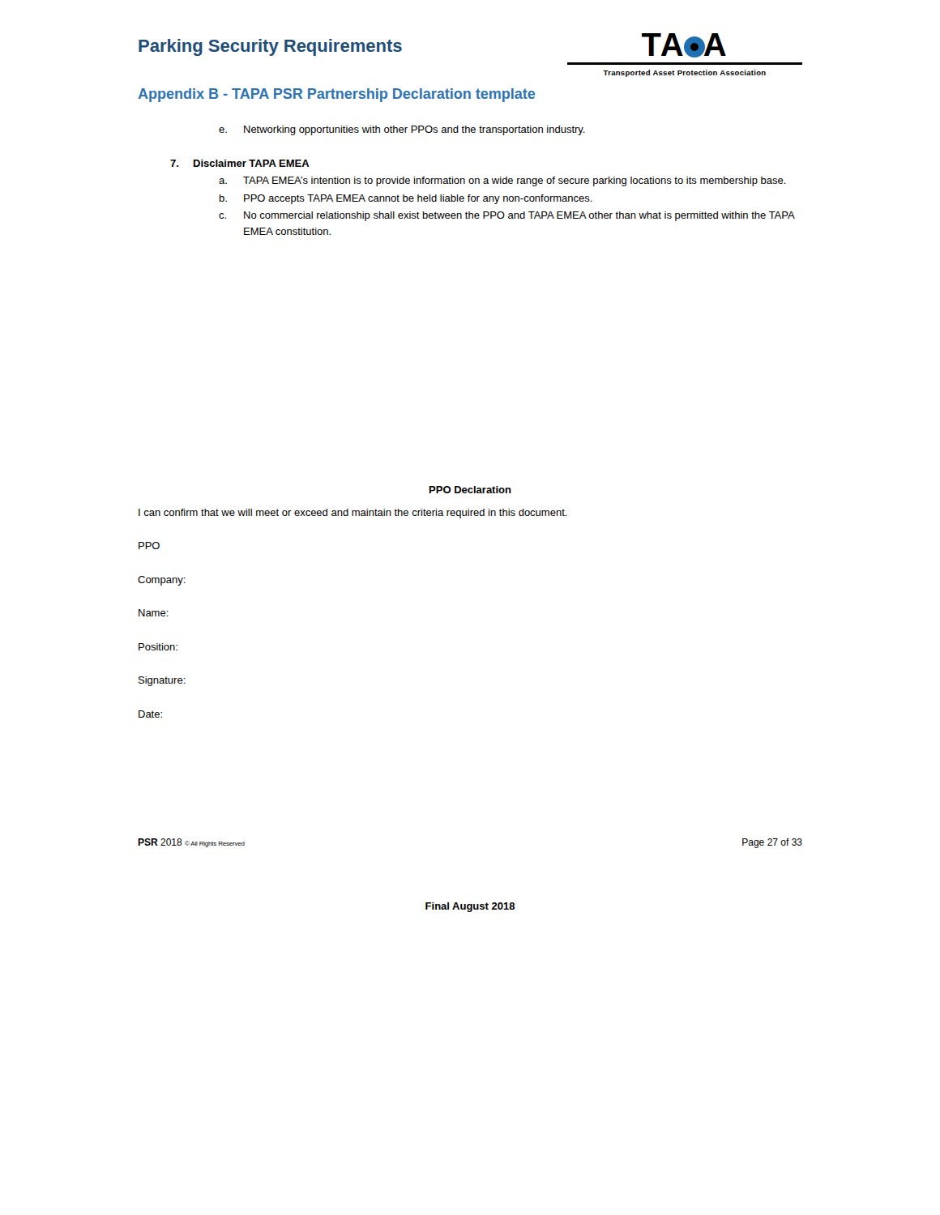TA A
Transported Asset Protection Association
Parking Security Requirements
Appendix B - TAPA PSR Partnership Declaration template
e. Networking opportunities with other PPOs and the transportation industry.
7. Disclaimer TAPA EMEA
a. TAPA EMEA’s intention is to provide information on a wide range of secure parking locations to its membership base.
b. PPO accepts TAPA EMEA cannot be held liable for any non-conformances.
c. No commercial relationship shall exist between the PPO and TAPA EMEA other than what is permitted within the TAPA EMEA constitution.
PPO Declaration
I can confirm that we will meet or exceed and maintain the criteria required in this document.
PPO
Company:
Name:
Position:
Signature:
Date:
PSR 2018 © All Rights Reserved
Page 27 of 33
Final August 2018